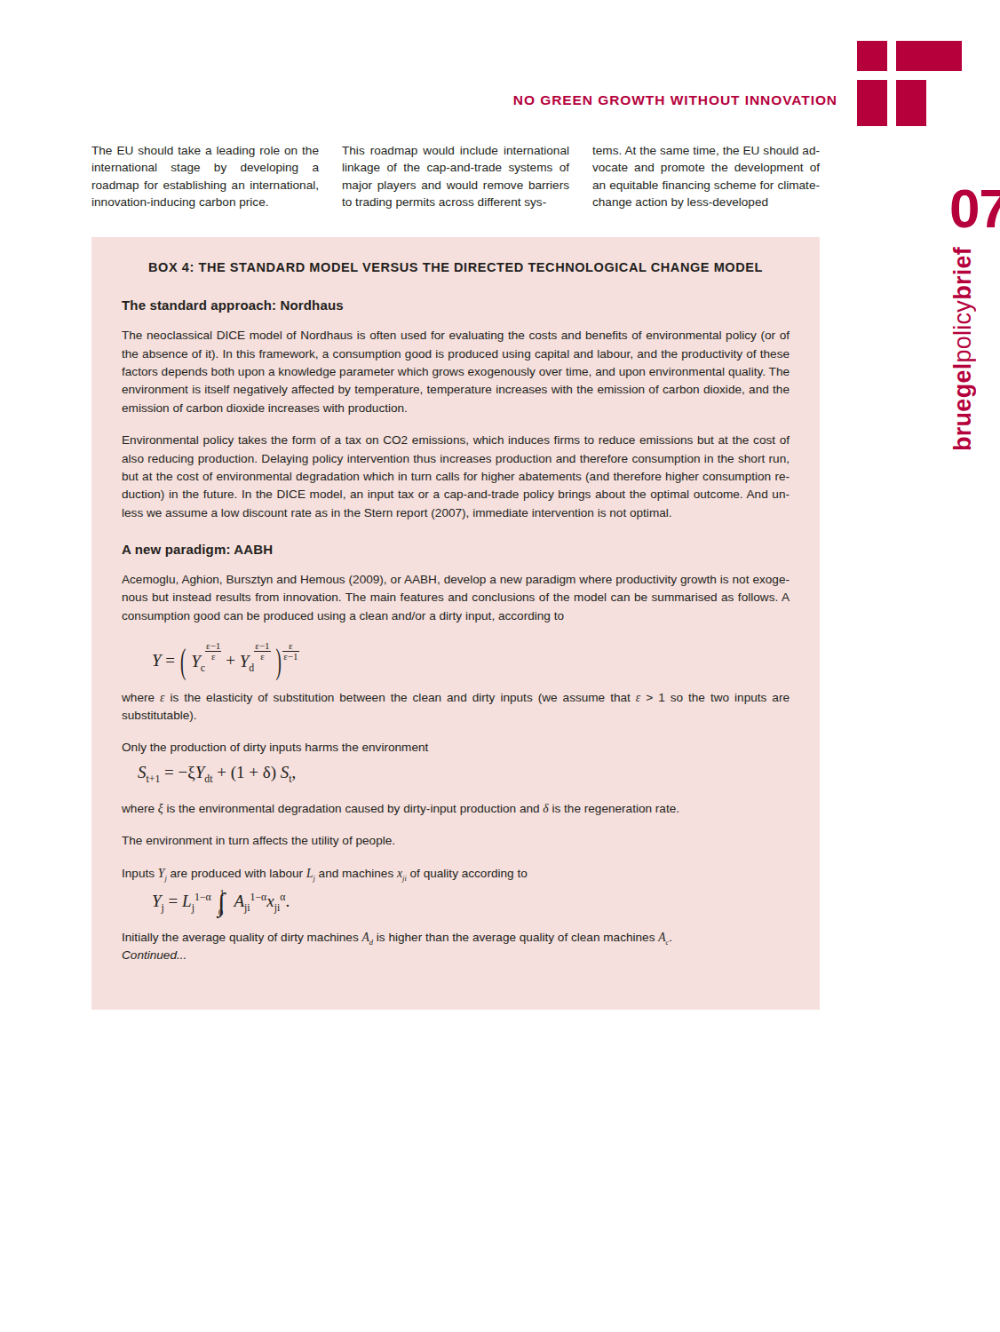No green growth without innovation
07
bruegel policy brief
The EU should take a leading role on the international stage by developing a roadmap for establishing an international, innovation-inducing carbon price.
This roadmap would include international linkage of the cap-and-trade systems of major players and would remove barriers to trading permits across different sys-
tems. At the same time, the EU should advocate and promote the development of an equitable financing scheme for climate-change action by less-developed
Box 4: The standard model versus the directed technological change model
The standard approach: Nordhaus
The neoclassical DICE model of Nordhaus is often used for evaluating the costs and benefits of environmental policy (or of the absence of it). In this framework, a consumption good is produced using capital and labour, and the productivity of these factors depends both upon a knowledge parameter which grows exogenously over time, and upon environmental quality. The environment is itself negatively affected by temperature, temperature increases with the emission of carbon dioxide, and the emission of carbon dioxide increases with production.
Environmental policy takes the form of a tax on CO2 emissions, which induces firms to reduce emissions but at the cost of also reducing production. Delaying policy intervention thus increases production and therefore consumption in the short run, but at the cost of environmental degradation which in turn calls for higher abatements (and therefore higher consumption reduction) in the future. In the DICE model, an input tax or a cap-and-trade policy brings about the optimal outcome. And unless we assume a low discount rate as in the Stern report (2007), immediate intervention is not optimal.
A new paradigm: AABH
Acemoglu, Aghion, Bursztyn and Hemous (2009), or AABH, develop a new paradigm where productivity growth is not exogenous but instead results from innovation. The main features and conclusions of the model can be summarised as follows. A consumption good can be produced using a clean and/or a dirty input, according to
Y = ( Yc ε−1 ε + Yd ε−1 ε ) εε−1
where ε is the elasticity of substitution between the clean and dirty inputs (we assume that ε > 1 so the two inputs are substitutable).
Only the production of dirty inputs harms the environment
St+1 = −ξYdt + (1 + δ) St,
where ξ is the environmental degradation caused by dirty-input production and δ is the regeneration rate.
The environment in turn affects the utility of people.
Inputs Yj are produced with labour Lj and machines xji of quality according to
Yj = Lj1−α ∫10 Aji1−αxjiα.
Initially the average quality of dirty machines Ad is higher than the average quality of clean machines Ac.
Continued...